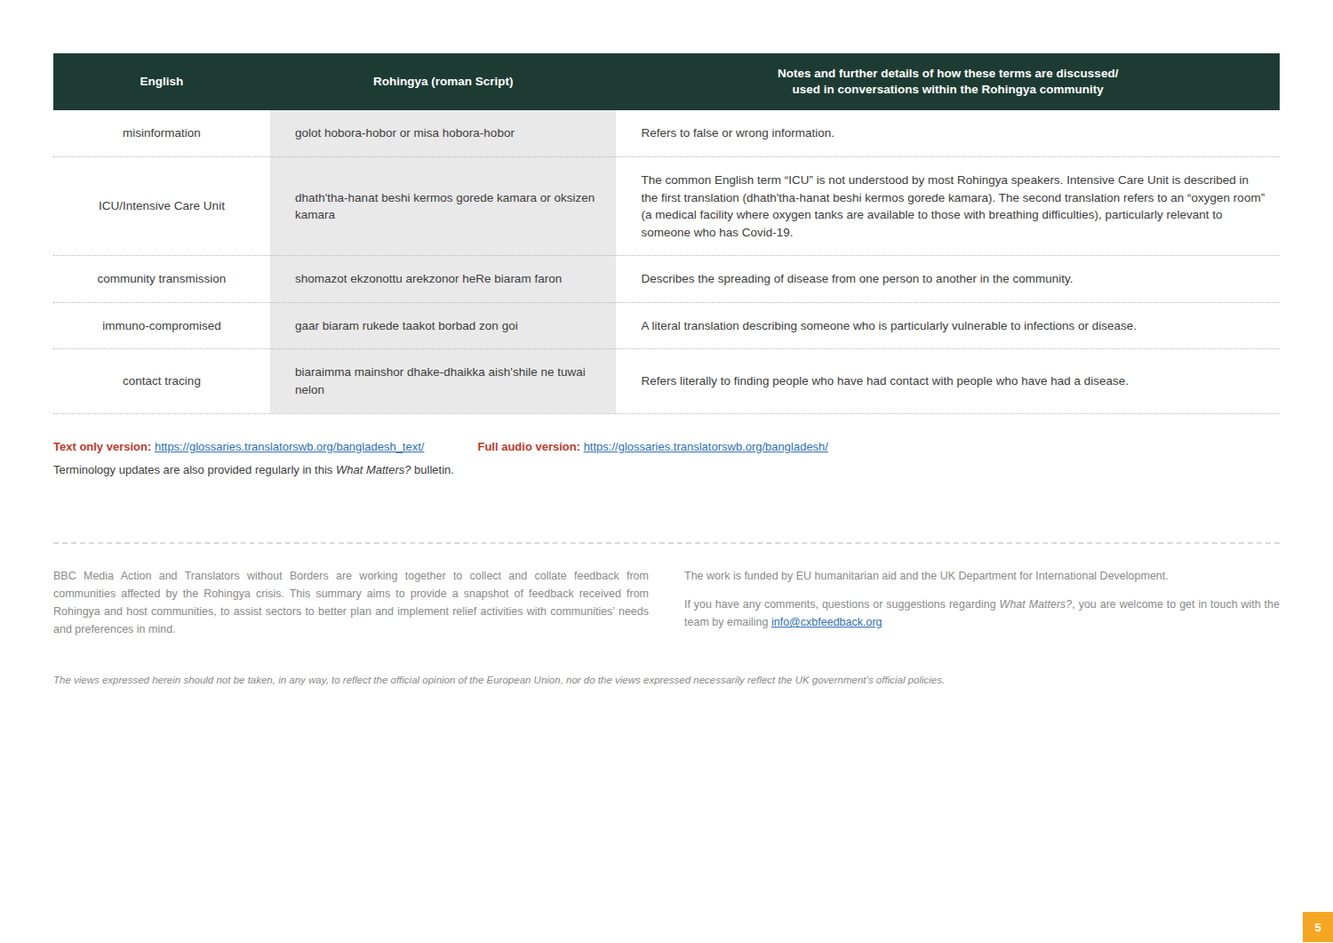| English | Rohingya (roman Script) | Notes and further details of how these terms are discussed/ used in conversations within the Rohingya community |
| --- | --- | --- |
| misinformation | golot hobora-hobor or misa hobora-hobor | Refers to false or wrong information. |
| ICU/Intensive Care Unit | dhath'tha-hanat beshi kermos gorede kamara or oksizen kamara | The common English term “ICU” is not understood by most Rohingya speakers. Intensive Care Unit is described in the first translation (dhath'tha-hanat beshi kermos gorede kamara). The second translation refers to an “oxygen room” (a medical facility where oxygen tanks are available to those with breathing difficulties), particularly relevant to someone who has Covid-19. |
| community transmission | shomazot ekzonottu arekzonor heRe biaram faron | Describes the spreading of disease from one person to another in the community. |
| immuno-compromised | gaar biaram rukede taakot borbad zon goi | A literal translation describing someone who is particularly vulnerable to infections or disease. |
| contact tracing | biaraimma mainshor dhake-dhaikka aish'shile ne tuwai nelon | Refers literally to finding people who have had contact with people who have had a disease. |
Text only version: https://glossaries.translatorswb.org/bangladesh_text/
Full audio version: https://glossaries.translatorswb.org/bangladesh/
Terminology updates are also provided regularly in this What Matters? bulletin.
BBC Media Action and Translators without Borders are working together to collect and collate feedback from communities affected by the Rohingya crisis. This summary aims to provide a snapshot of feedback received from Rohingya and host communities, to assist sectors to better plan and implement relief activities with communities’ needs and preferences in mind.
The work is funded by EU humanitarian aid and the UK Department for International Development.
If you have any comments, questions or suggestions regarding What Matters?, you are welcome to get in touch with the team by emailing info@cxbfeedback.org
The views expressed herein should not be taken, in any way, to reflect the official opinion of the European Union, nor do the views expressed necessarily reflect the UK government’s official policies.
5